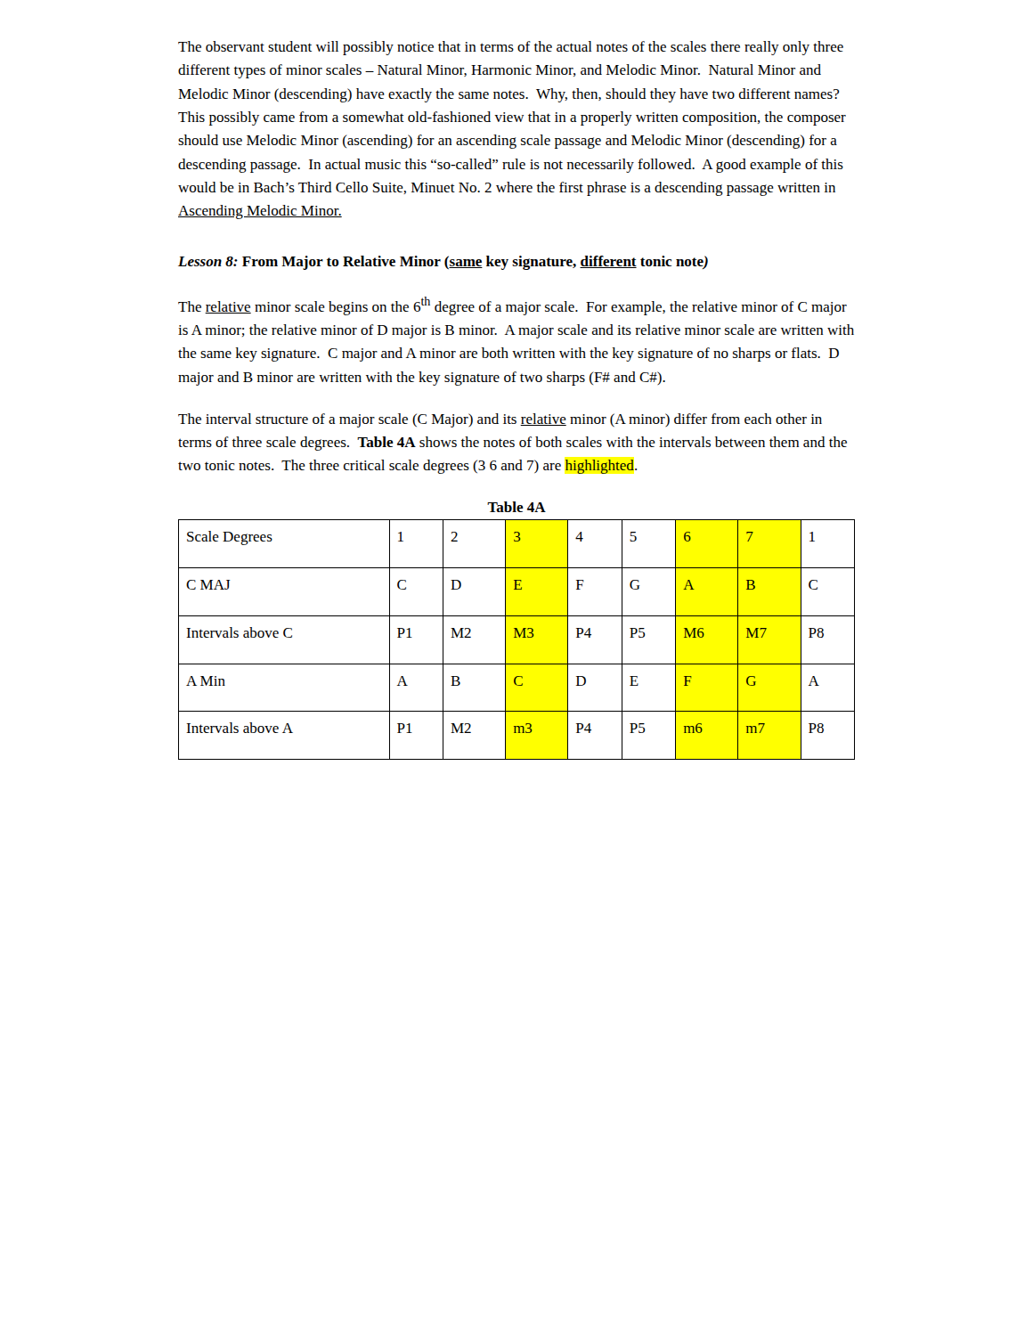The observant student will possibly notice that in terms of the actual notes of the scales there really only three different types of minor scales – Natural Minor, Harmonic Minor, and Melodic Minor. Natural Minor and Melodic Minor (descending) have exactly the same notes. Why, then, should they have two different names? This possibly came from a somewhat old-fashioned view that in a properly written composition, the composer should use Melodic Minor (ascending) for an ascending scale passage and Melodic Minor (descending) for a descending passage. In actual music this “so-called” rule is not necessarily followed. A good example of this would be in Bach’s Third Cello Suite, Minuet No. 2 where the first phrase is a descending passage written in Ascending Melodic Minor.
Lesson 8: From Major to Relative Minor (same key signature, different tonic note)
The relative minor scale begins on the 6th degree of a major scale. For example, the relative minor of C major is A minor; the relative minor of D major is B minor. A major scale and its relative minor scale are written with the same key signature. C major and A minor are both written with the key signature of no sharps or flats. D major and B minor are written with the key signature of two sharps (F# and C#).
The interval structure of a major scale (C Major) and its relative minor (A minor) differ from each other in terms of three scale degrees. Table 4A shows the notes of both scales with the intervals between them and the two tonic notes. The three critical scale degrees (3 6 and 7) are highlighted.
Table 4A
| Scale Degrees | 1 | 2 | 3 | 4 | 5 | 6 | 7 | 1 |
| C MAJ | C | D | E | F | G | A | B | C |
| Intervals above C | P1 | M2 | M3 | P4 | P5 | M6 | M7 | P8 |
| A Min | A | B | C | D | E | F | G | A |
| Intervals above A | P1 | M2 | m3 | P4 | P5 | m6 | m7 | P8 |